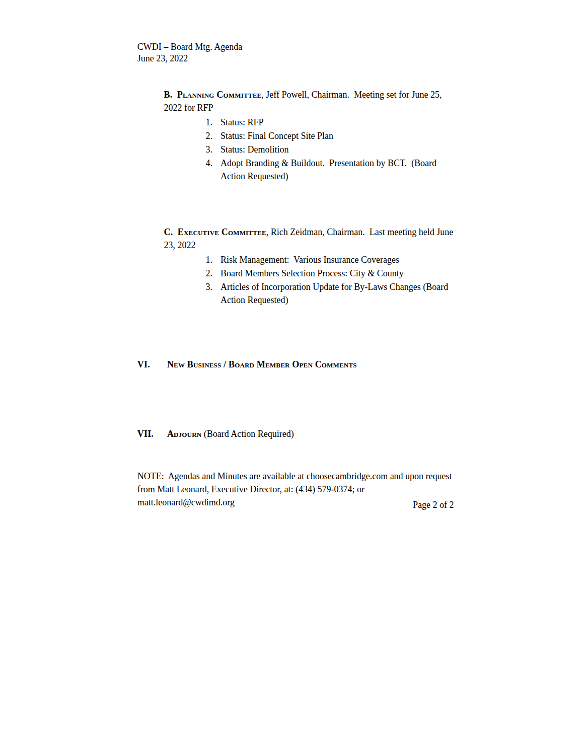CWDI – Board Mtg. Agenda
June 23, 2022
B. Planning Committee, Jeff Powell, Chairman. Meeting set for June 25, 2022 for RFP
Status: RFP
Status: Final Concept Site Plan
Status: Demolition
Adopt Branding & Buildout. Presentation by BCT. (Board Action Requested)
C. Executive Committee, Rich Zeidman, Chairman. Last meeting held June 23, 2022
Risk Management: Various Insurance Coverages
Board Members Selection Process: City & County
Articles of Incorporation Update for By-Laws Changes (Board Action Requested)
VI. New Business / Board Member Open Comments
VII. Adjourn (Board Action Required)
NOTE: Agendas and Minutes are available at choosecambridge.com and upon request from Matt Leonard, Executive Director, at: (434) 579-0374; or matt.leonard@cwdimd.org
Page 2 of 2